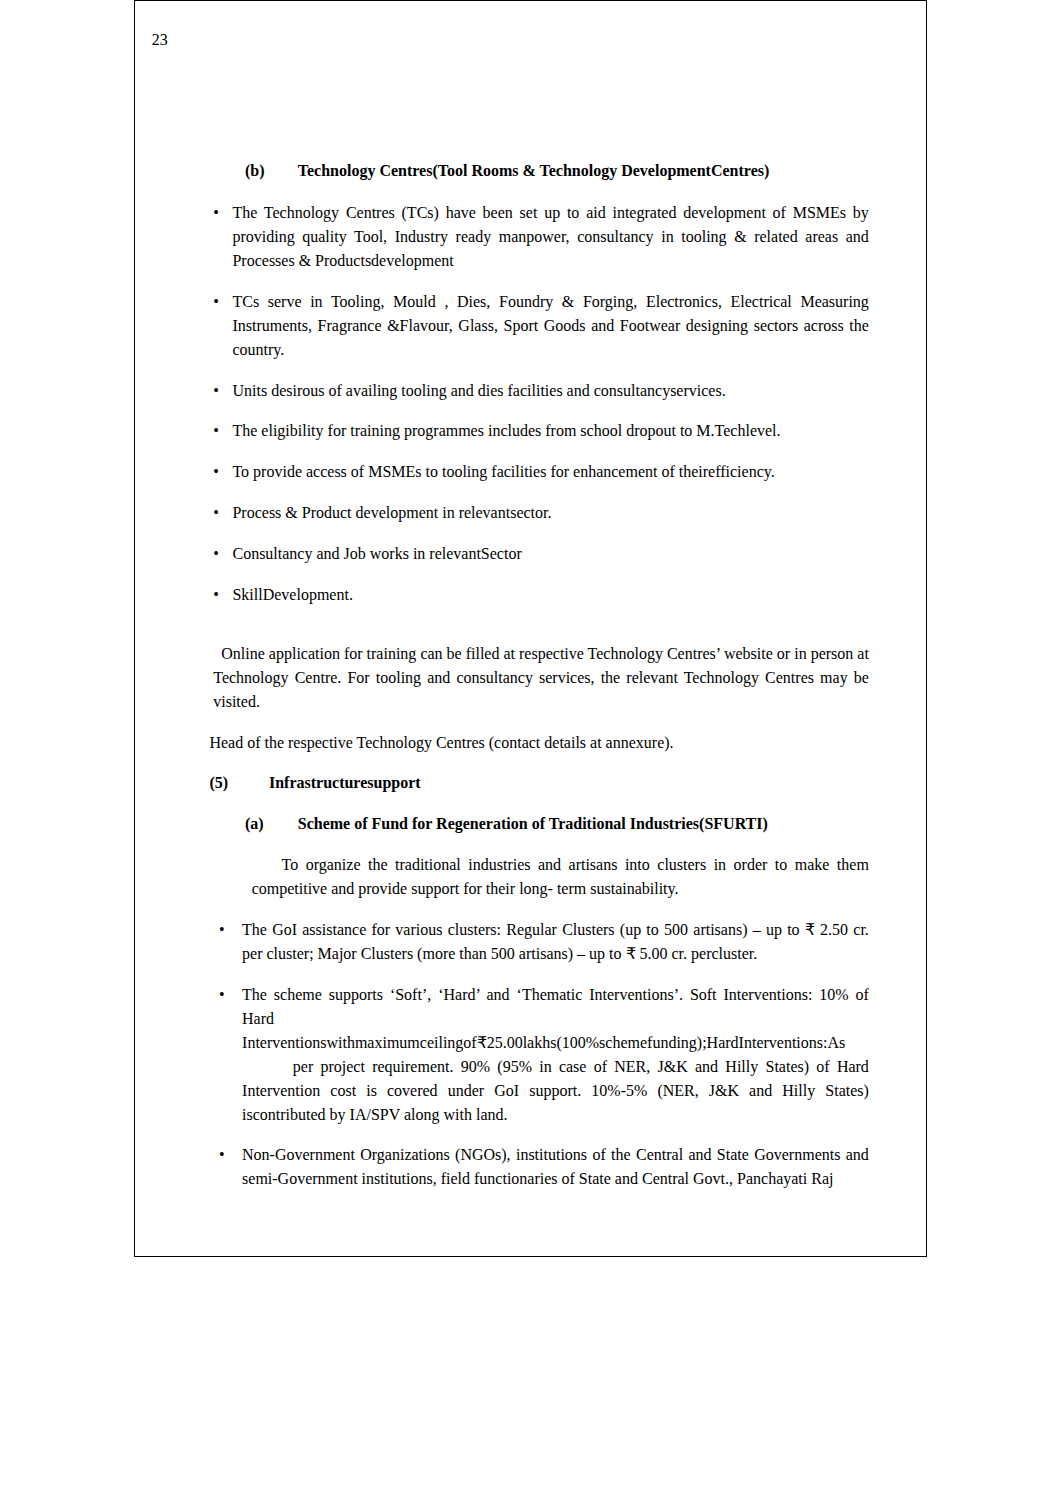23
(b) Technology Centres(Tool Rooms & Technology DevelopmentCentres)
The Technology Centres (TCs) have been set up to aid integrated development of MSMEs by providing quality Tool, Industry ready manpower, consultancy in tooling & related areas and Processes & Productsdevelopment
TCs serve in Tooling, Mould , Dies, Foundry & Forging, Electronics, Electrical Measuring Instruments, Fragrance &Flavour, Glass, Sport Goods and Footwear designing sectors across the country.
Units desirous of availing tooling and dies facilities and consultancyservices.
The eligibility for training programmes includes from school dropout to M.Techlevel.
To provide access of MSMEs to tooling facilities for enhancement of theirefficiency.
Process & Product development in relevantsector.
Consultancy and Job works in relevantSector
SkillDevelopment.
Online application for training can be filled at respective Technology Centres’ website or in person at Technology Centre. For tooling and consultancy services, the relevant Technology Centres may be visited.
Head of the respective Technology Centres (contact details at annexure).
(5) Infrastructuresupport
(a) Scheme of Fund for Regeneration of Traditional Industries(SFURTI)
To organize the traditional industries and artisans into clusters in order to make them competitive and provide support for their long- term sustainability.
The GoI assistance for various clusters: Regular Clusters (up to 500 artisans) – up to ₹ 2.50 cr. per cluster; Major Clusters (more than 500 artisans) – up to ₹ 5.00 cr. percluster.
The scheme supports ‘Soft’, ‘Hard’ and ‘Thematic Interventions’. Soft Interventions: 10% of Hard Interventionswithmaximumceilingof₹25.00lakhs(100%schemefunding);HardInterventions:As per project requirement. 90% (95% in case of NER, J&K and Hilly States) of Hard Intervention cost is covered under GoI support. 10%-5% (NER, J&K and Hilly States) iscontributed by IA/SPV along with land.
Non-Government Organizations (NGOs), institutions of the Central and State Governments and semi-Government institutions, field functionaries of State and Central Govt., Panchayati Raj